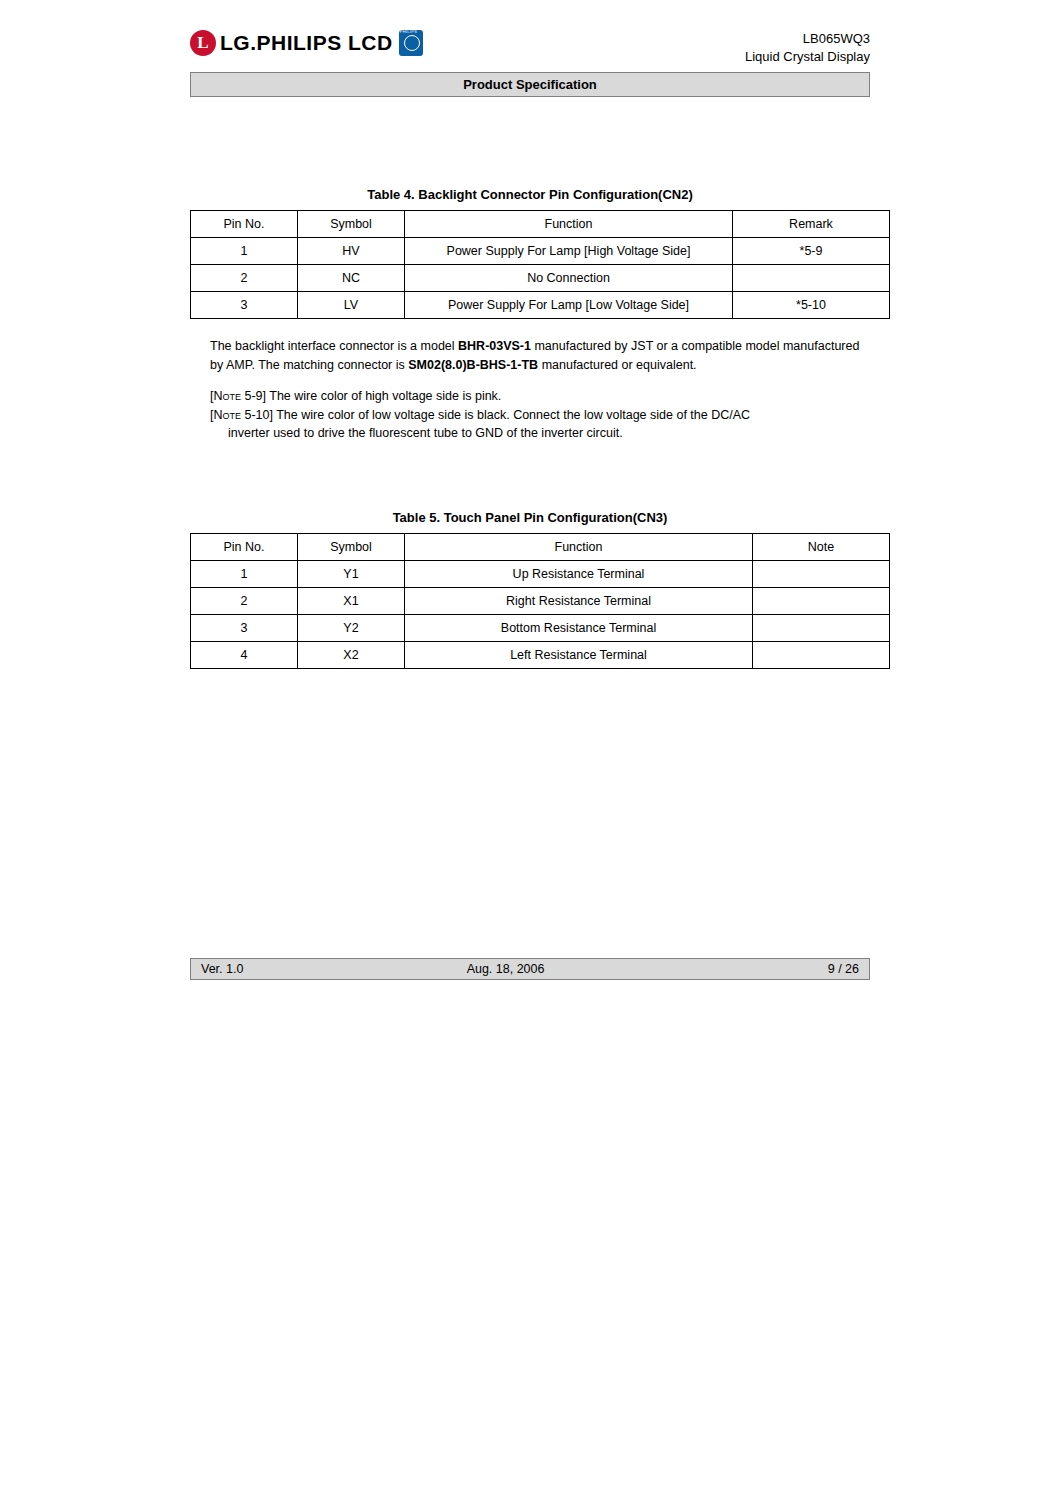L
LG.PHILIPS LCD PHILIPS
LB065WQ3
Liquid Crystal Display
Product Specification
Table 4. Backlight Connector Pin Configuration(CN2)
| Pin No. | Symbol | Function | Remark |
| --- | --- | --- | --- |
| 1 | HV | Power Supply For Lamp [High Voltage Side] | *5-9 |
| 2 | NC | No Connection | |
| 3 | LV | Power Supply For Lamp [Low Voltage Side] | *5-10 |
The backlight interface connector is a model BHR-03VS-1 manufactured by JST or a compatible model manufactured by AMP. The matching connector is SM02(8.0)B-BHS-1-TB manufactured or equivalent.
[Note 5-9] The wire color of high voltage side is pink.
[Note 5-10] The wire color of low voltage side is black. Connect the low voltage side of the DC/AC inverter used to drive the fluorescent tube to GND of the inverter circuit.
Table 5. Touch Panel Pin Configuration(CN3)
| Pin No. | Symbol | Function | Note |
| --- | --- | --- | --- |
| 1 | Y1 | Up Resistance Terminal | |
| 2 | X1 | Right Resistance Terminal | |
| 3 | Y2 | Bottom Resistance Terminal | |
| 4 | X2 | Left Resistance Terminal | |
Ver. 1.0 Aug. 18, 2006 9 / 26